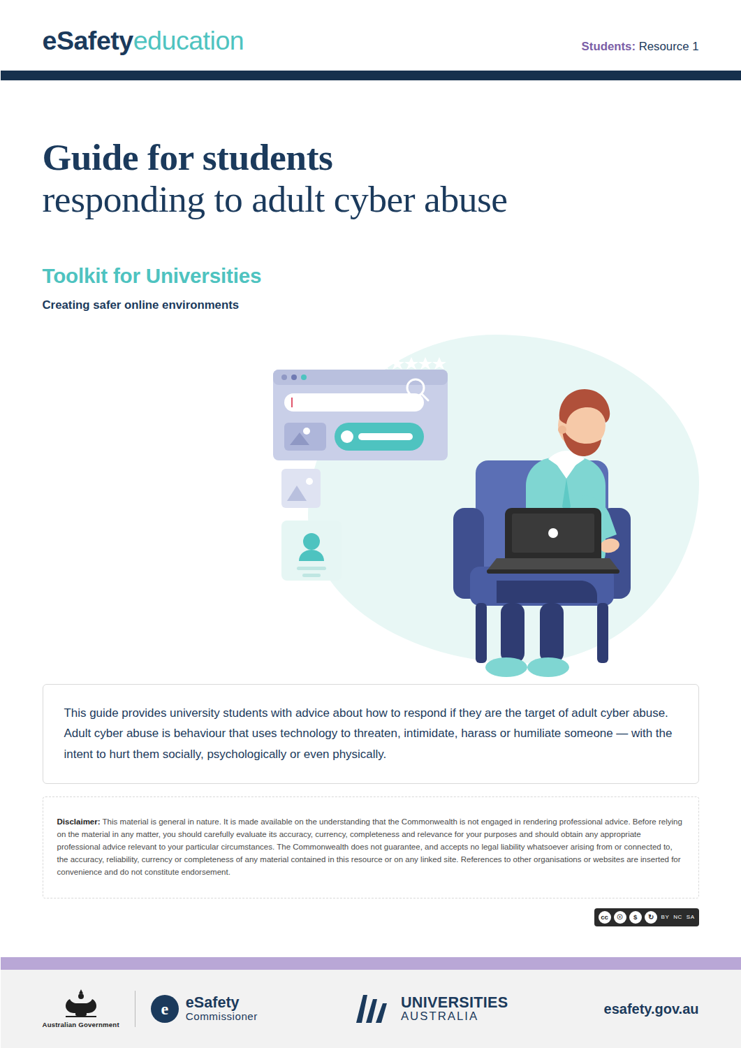eSafety education
Students: Resource 1
Guide for students responding to adult cyber abuse
Toolkit for Universities
Creating safer online environments
This guide provides university students with advice about how to respond if they are the target of adult cyber abuse. Adult cyber abuse is behaviour that uses technology to threaten, intimidate, harass or humiliate someone — with the intent to hurt them socially, psychologically or even physically.
Disclaimer: This material is general in nature. It is made available on the understanding that the Commonwealth is not engaged in rendering professional advice. Before relying on the material in any matter, you should carefully evaluate its accuracy, currency, completeness and relevance for your purposes and should obtain any appropriate professional advice relevant to your particular circumstances. The Commonwealth does not guarantee, and accepts no legal liability whatsoever arising from or connected to, the accuracy, reliability, currency or completeness of any material contained in this resource or on any linked site. References to other organisations or websites are inserted for convenience and do not constitute endorsement.
cc ☉ $ ↻ BY NC SA
Australian Government
e
eSafety
Commissioner
UNIVERSITIES
AUSTRALIA
esafety.gov.au